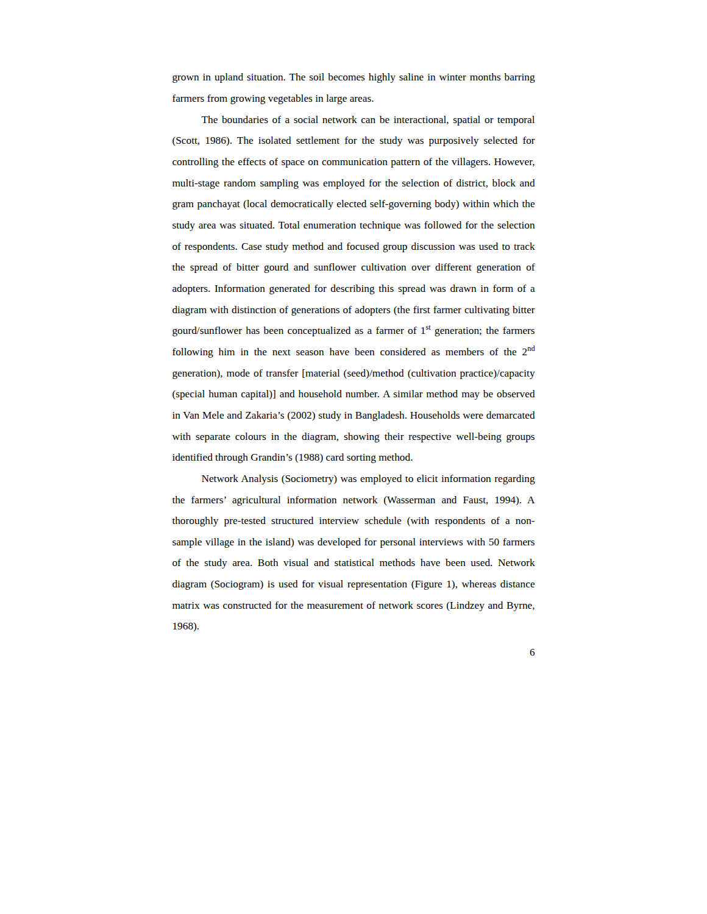grown in upland situation. The soil becomes highly saline in winter months barring farmers from growing vegetables in large areas.
The boundaries of a social network can be interactional, spatial or temporal (Scott, 1986). The isolated settlement for the study was purposively selected for controlling the effects of space on communication pattern of the villagers. However, multi-stage random sampling was employed for the selection of district, block and gram panchayat (local democratically elected self-governing body) within which the study area was situated. Total enumeration technique was followed for the selection of respondents. Case study method and focused group discussion was used to track the spread of bitter gourd and sunflower cultivation over different generation of adopters. Information generated for describing this spread was drawn in form of a diagram with distinction of generations of adopters (the first farmer cultivating bitter gourd/sunflower has been conceptualized as a farmer of 1st generation; the farmers following him in the next season have been considered as members of the 2nd generation), mode of transfer [material (seed)/method (cultivation practice)/capacity (special human capital)] and household number. A similar method may be observed in Van Mele and Zakaria’s (2002) study in Bangladesh. Households were demarcated with separate colours in the diagram, showing their respective well-being groups identified through Grandin’s (1988) card sorting method.
Network Analysis (Sociometry) was employed to elicit information regarding the farmers’ agricultural information network (Wasserman and Faust, 1994). A thoroughly pre-tested structured interview schedule (with respondents of a non-sample village in the island) was developed for personal interviews with 50 farmers of the study area. Both visual and statistical methods have been used. Network diagram (Sociogram) is used for visual representation (Figure 1), whereas distance matrix was constructed for the measurement of network scores (Lindzey and Byrne, 1968).
6